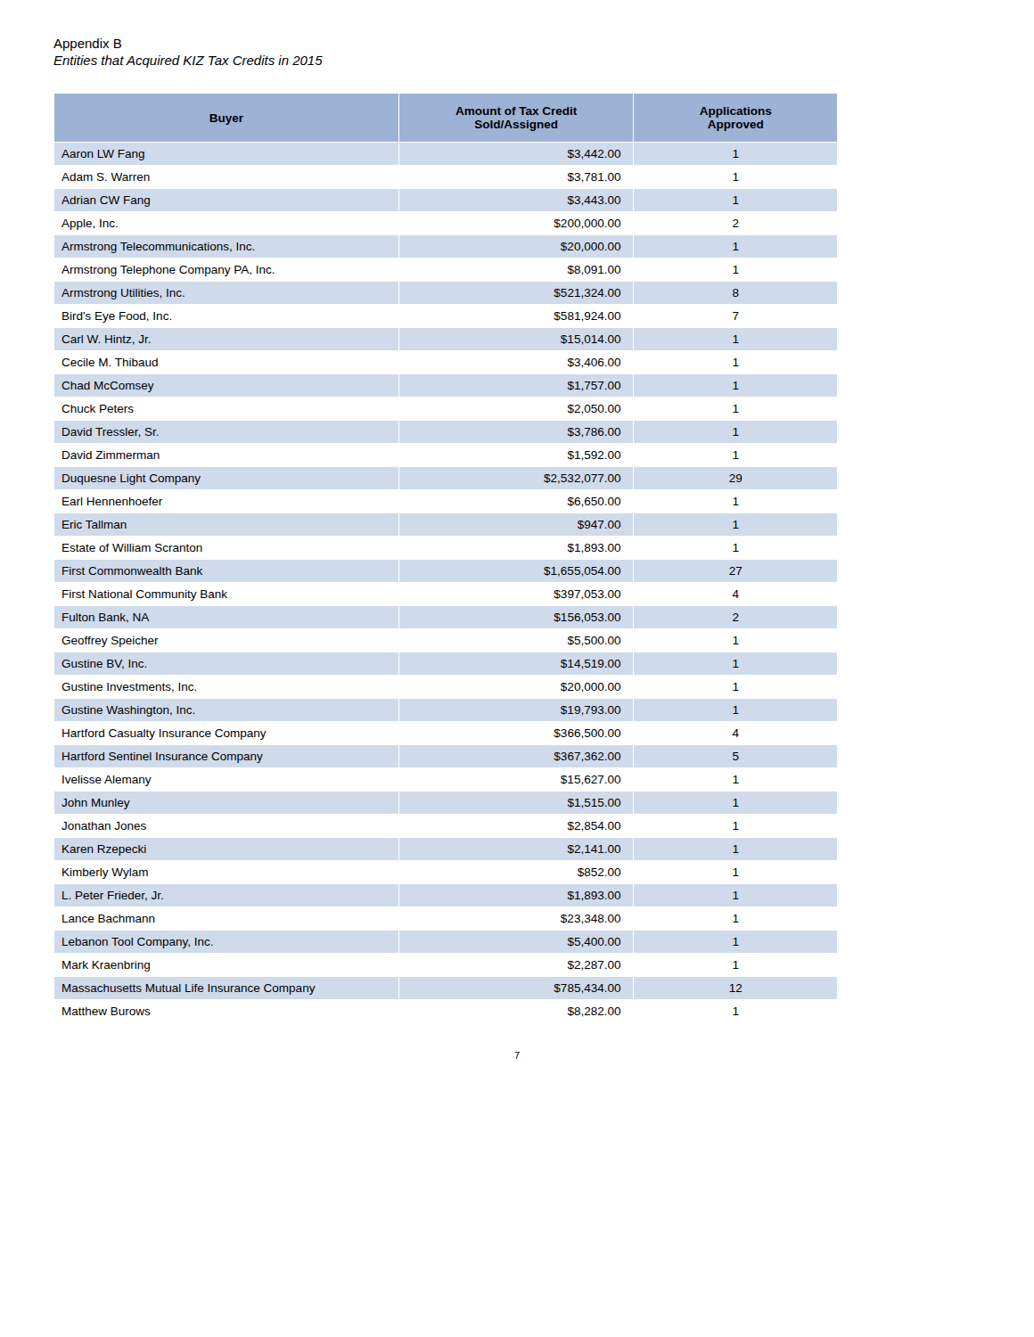Appendix B
Entities that Acquired KIZ Tax Credits in 2015
| Buyer | Amount of Tax Credit Sold/Assigned | Applications Approved |
| --- | --- | --- |
| Aaron LW Fang | $3,442.00 | 1 |
| Adam S. Warren | $3,781.00 | 1 |
| Adrian CW Fang | $3,443.00 | 1 |
| Apple, Inc. | $200,000.00 | 2 |
| Armstrong Telecommunications, Inc. | $20,000.00 | 1 |
| Armstrong Telephone Company PA, Inc. | $8,091.00 | 1 |
| Armstrong Utilities, Inc. | $521,324.00 | 8 |
| Bird's Eye Food, Inc. | $581,924.00 | 7 |
| Carl W. Hintz, Jr. | $15,014.00 | 1 |
| Cecile M. Thibaud | $3,406.00 | 1 |
| Chad McComsey | $1,757.00 | 1 |
| Chuck Peters | $2,050.00 | 1 |
| David Tressler, Sr. | $3,786.00 | 1 |
| David Zimmerman | $1,592.00 | 1 |
| Duquesne Light Company | $2,532,077.00 | 29 |
| Earl Hennenhoefer | $6,650.00 | 1 |
| Eric Tallman | $947.00 | 1 |
| Estate of William Scranton | $1,893.00 | 1 |
| First Commonwealth Bank | $1,655,054.00 | 27 |
| First National Community Bank | $397,053.00 | 4 |
| Fulton Bank, NA | $156,053.00 | 2 |
| Geoffrey Speicher | $5,500.00 | 1 |
| Gustine BV, Inc. | $14,519.00 | 1 |
| Gustine Investments, Inc. | $20,000.00 | 1 |
| Gustine Washington, Inc. | $19,793.00 | 1 |
| Hartford Casualty Insurance Company | $366,500.00 | 4 |
| Hartford Sentinel Insurance Company | $367,362.00 | 5 |
| Ivelisse Alemany | $15,627.00 | 1 |
| John Munley | $1,515.00 | 1 |
| Jonathan Jones | $2,854.00 | 1 |
| Karen Rzepecki | $2,141.00 | 1 |
| Kimberly Wylam | $852.00 | 1 |
| L. Peter Frieder, Jr. | $1,893.00 | 1 |
| Lance Bachmann | $23,348.00 | 1 |
| Lebanon Tool Company, Inc. | $5,400.00 | 1 |
| Mark Kraenbring | $2,287.00 | 1 |
| Massachusetts Mutual Life Insurance Company | $785,434.00 | 12 |
| Matthew Burows | $8,282.00 | 1 |
7